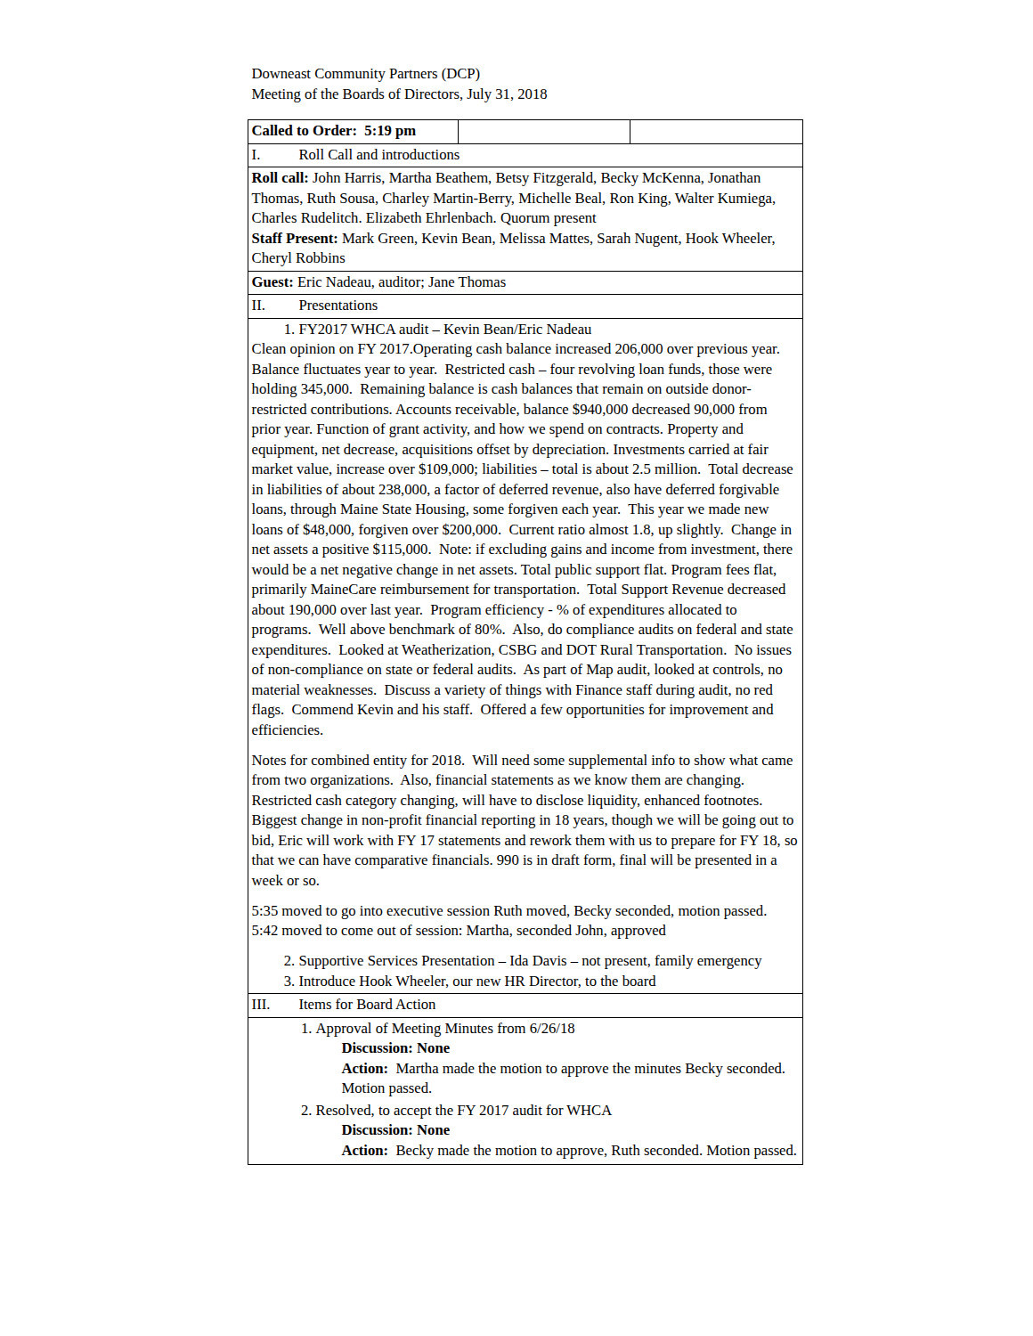Downeast Community Partners (DCP)
Meeting of the Boards of Directors, July 31, 2018
| Called to Order: 5:19 pm | | |
| I. Roll Call and introductions |
| Roll call: John Harris, Martha Beathem, Betsy Fitzgerald, Becky McKenna, Jonathan Thomas, Ruth Sousa, Charley Martin-Berry, Michelle Beal, Ron King, Walter Kumiega, Charles Rudelitch. Elizabeth Ehrlenbach. Quorum present Staff Present: Mark Green, Kevin Bean, Melissa Mattes, Sarah Nugent, Hook Wheeler, Cheryl Robbins |
| Guest: Eric Nadeau, auditor; Jane Thomas |
| II. Presentations |
| FY2017 WHCA audit – Kevin Bean/Eric Nadeau Clean opinion on FY 2017.Operating cash balance increased 206,000 over previous year. Balance fluctuates year to year. Restricted cash – four revolving loan funds, those were holding 345,000. Remaining balance is cash balances that remain on outside donor-restricted contributions. Accounts receivable, balance $940,000 decreased 90,000 from prior year. Function of grant activity, and how we spend on contracts. Property and equipment, net decrease, acquisitions offset by depreciation. Investments carried at fair market value, increase over $109,000; liabilities – total is about 2.5 million. Total decrease in liabilities of about 238,000, a factor of deferred revenue, also have deferred forgivable loans, through Maine State Housing, some forgiven each year. This year we made new loans of $48,000, forgiven over $200,000. Current ratio almost 1.8, up slightly. Change in net assets a positive $115,000. Note: if excluding gains and income from investment, there would be a net negative change in net assets. Total public support flat. Program fees flat, primarily MaineCare reimbursement for transportation. Total Support Revenue decreased about 190,000 over last year. Program efficiency - % of expenditures allocated to programs. Well above benchmark of 80%. Also, do compliance audits on federal and state expenditures. Looked at Weatherization, CSBG and DOT Rural Transportation. No issues of non-compliance on state or federal audits. As part of Map audit, looked at controls, no material weaknesses. Discuss a variety of things with Finance staff during audit, no red flags. Commend Kevin and his staff. Offered a few opportunities for improvement and efficiencies. Notes for combined entity for 2018. Will need some supplemental info to show what came from two organizations. Also, financial statements as we know them are changing. Restricted cash category changing, will have to disclose liquidity, enhanced footnotes. Biggest change in non-profit financial reporting in 18 years, though we will be going out to bid, Eric will work with FY 17 statements and rework them with us to prepare for FY 18, so that we can have comparative financials. 990 is in draft form, final will be presented in a week or so. 5:35 moved to go into executive session Ruth moved, Becky seconded, motion passed. 5:42 moved to come out of session: Martha, seconded John, approved Supportive Services Presentation – Ida Davis – not present, family emergency Introduce Hook Wheeler, our new HR Director, to the board |
| III. Items for Board Action |
| Approval of Meeting Minutes from 6/26/18 Discussion: None Action: Martha made the motion to approve the minutes Becky seconded. Motion passed. Resolved, to accept the FY 2017 audit for WHCA Discussion: None Action: Becky made the motion to approve, Ruth seconded. Motion passed. |